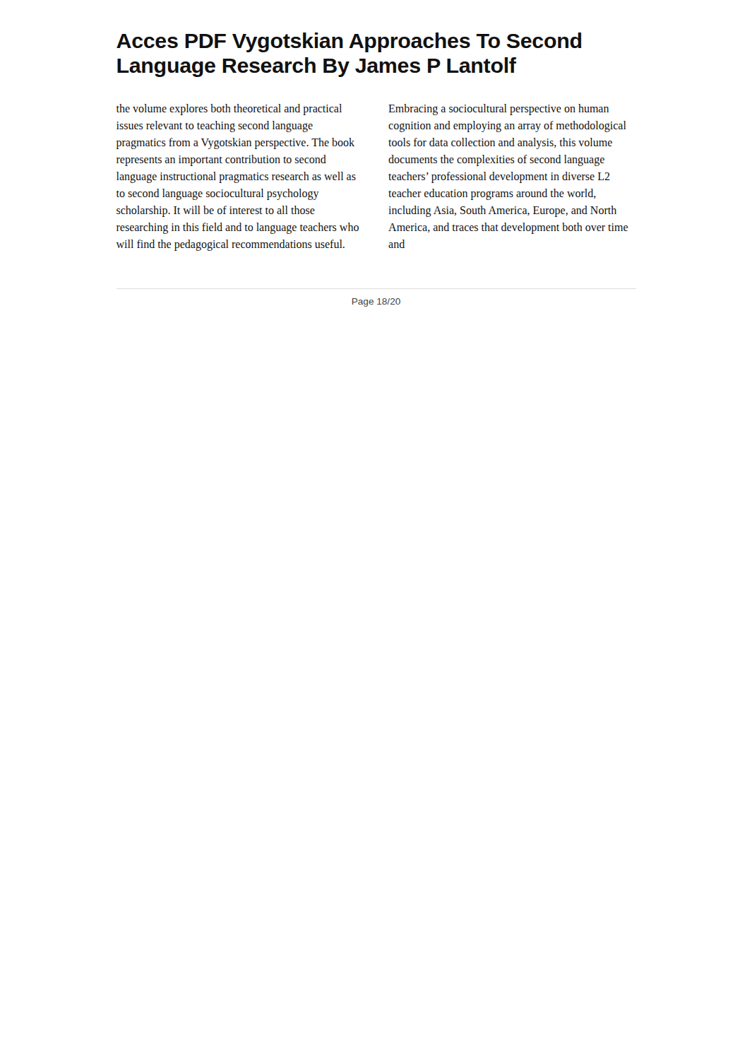Acces PDF Vygotskian Approaches To Second Language Research By James P Lantolf
the volume explores both theoretical and practical issues relevant to teaching second language pragmatics from a Vygotskian perspective. The book represents an important contribution to second language instructional pragmatics research as well as to second language sociocultural psychology scholarship. It will be of interest to all those researching in this field and to language teachers who will find the pedagogical recommendations useful.
Embracing a sociocultural perspective on human cognition and employing an array of methodological tools for data collection and analysis, this volume documents the complexities of second language teachers’ professional development in diverse L2 teacher education programs around the world, including Asia, South America, Europe, and North America, and traces that development both over time and
Page 18/20